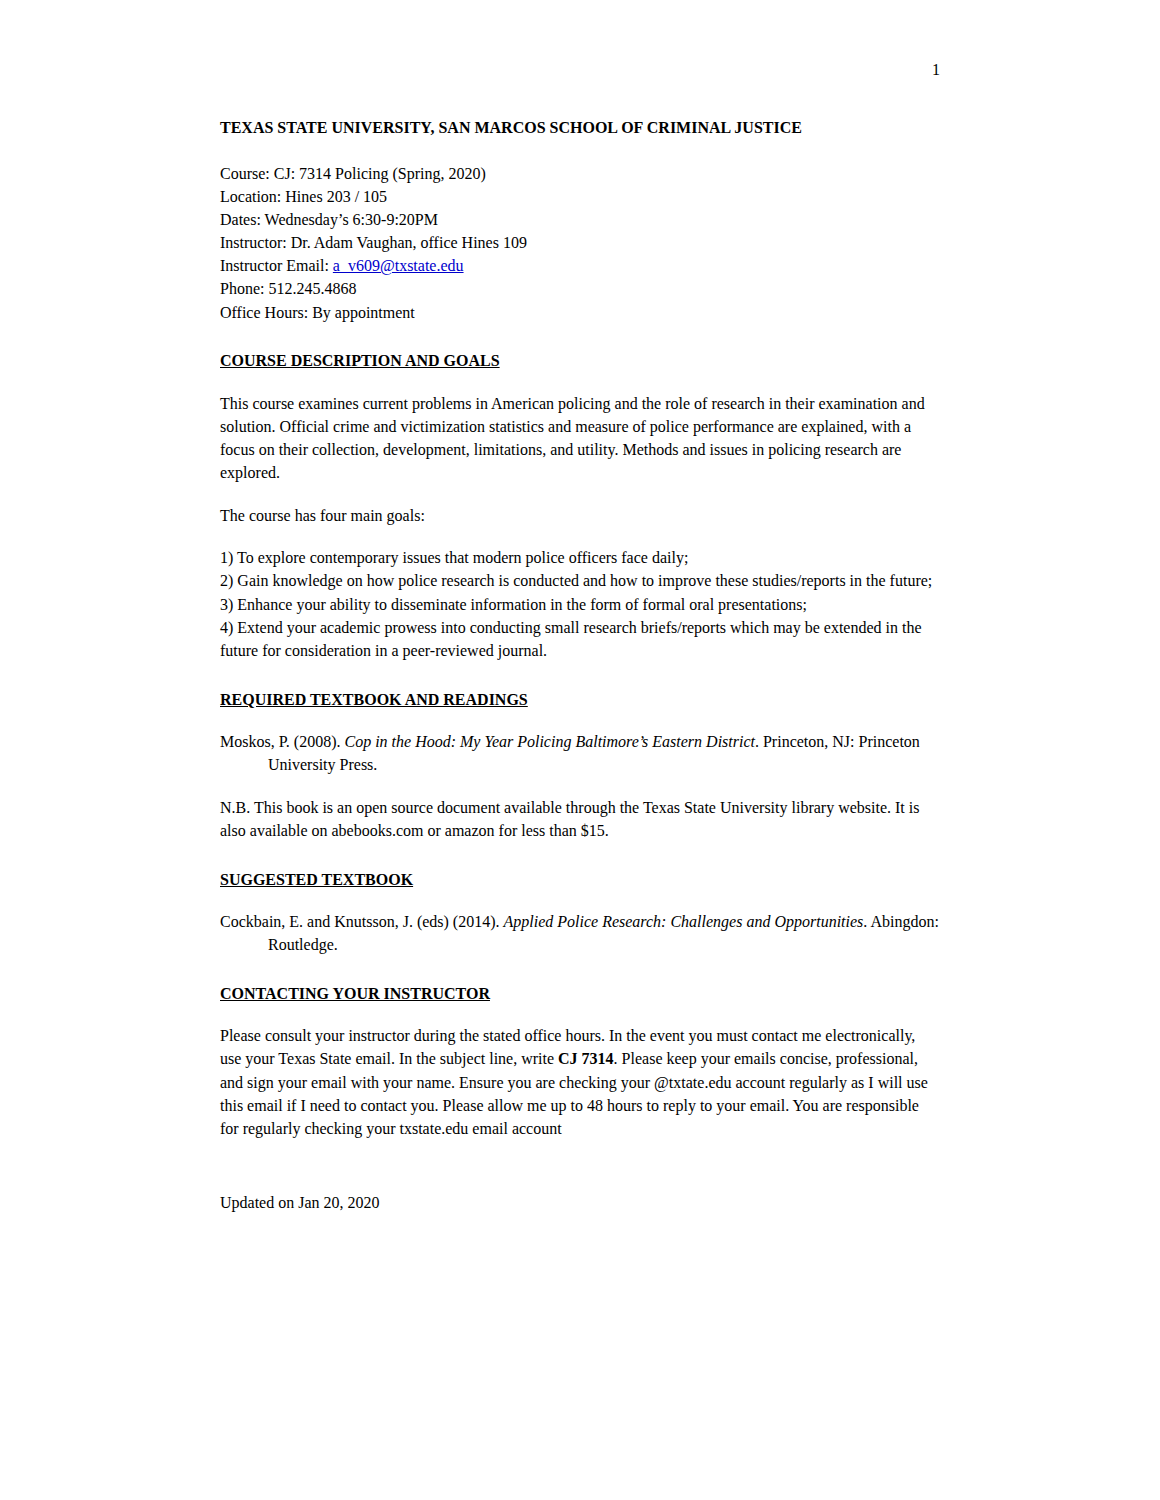1
TEXAS STATE UNIVERSITY, SAN MARCOS SCHOOL OF CRIMINAL JUSTICE
Course: CJ: 7314 Policing (Spring, 2020)
Location: Hines 203 / 105
Dates: Wednesday’s 6:30-9:20PM
Instructor: Dr. Adam Vaughan, office Hines 109
Instructor Email: a_v609@txstate.edu
Phone: 512.245.4868
Office Hours: By appointment
COURSE DESCRIPTION AND GOALS
This course examines current problems in American policing and the role of research in their examination and solution. Official crime and victimization statistics and measure of police performance are explained, with a focus on their collection, development, limitations, and utility. Methods and issues in policing research are explored.
The course has four main goals:
1) To explore contemporary issues that modern police officers face daily;
2) Gain knowledge on how police research is conducted and how to improve these studies/reports in the future;
3) Enhance your ability to disseminate information in the form of formal oral presentations;
4) Extend your academic prowess into conducting small research briefs/reports which may be extended in the future for consideration in a peer-reviewed journal.
REQUIRED TEXTBOOK AND READINGS
Moskos, P. (2008). Cop in the Hood: My Year Policing Baltimore’s Eastern District. Princeton, NJ: Princeton University Press.
N.B. This book is an open source document available through the Texas State University library website. It is also available on abebooks.com or amazon for less than $15.
SUGGESTED TEXTBOOK
Cockbain, E. and Knutsson, J. (eds) (2014). Applied Police Research: Challenges and Opportunities. Abingdon: Routledge.
CONTACTING YOUR INSTRUCTOR
Please consult your instructor during the stated office hours. In the event you must contact me electronically, use your Texas State email. In the subject line, write CJ 7314. Please keep your emails concise, professional, and sign your email with your name. Ensure you are checking your @txtate.edu account regularly as I will use this email if I need to contact you. Please allow me up to 48 hours to reply to your email. You are responsible for regularly checking your txstate.edu email account
Updated on Jan 20, 2020